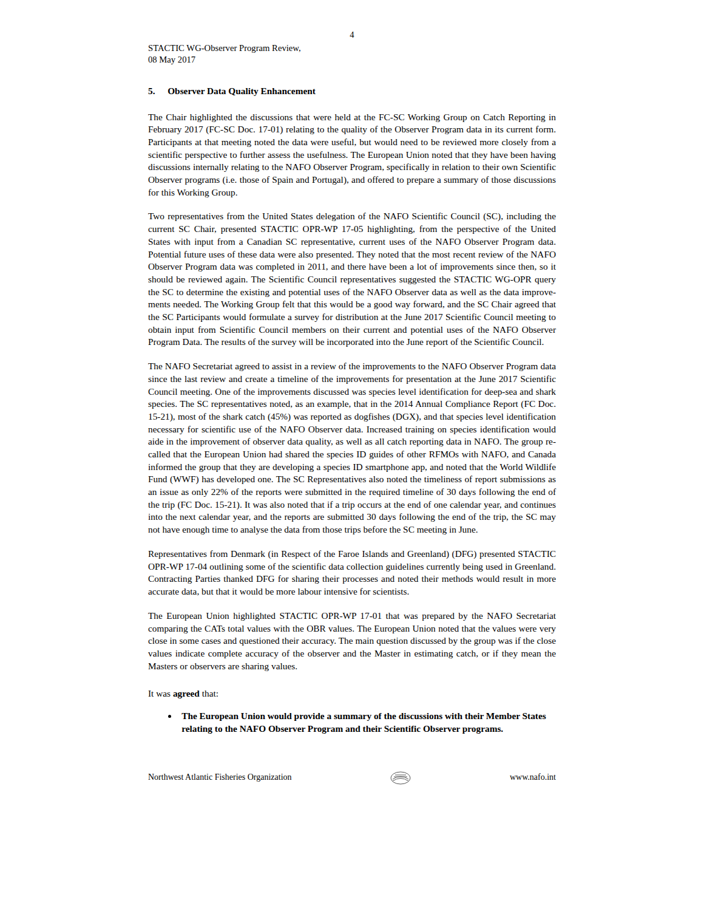4
STACTIC WG-Observer Program Review,
08 May 2017
5. Observer Data Quality Enhancement
The Chair highlighted the discussions that were held at the FC-SC Working Group on Catch Reporting in February 2017 (FC-SC Doc. 17-01) relating to the quality of the Observer Program data in its current form. Participants at that meeting noted the data were useful, but would need to be reviewed more closely from a scientific perspective to further assess the usefulness. The European Union noted that they have been having discussions internally relating to the NAFO Observer Program, specifically in relation to their own Scientific Observer programs (i.e. those of Spain and Portugal), and offered to prepare a summary of those discussions for this Working Group.
Two representatives from the United States delegation of the NAFO Scientific Council (SC), including the current SC Chair, presented STACTIC OPR-WP 17-05 highlighting, from the perspective of the United States with input from a Canadian SC representative, current uses of the NAFO Observer Program data. Potential future uses of these data were also presented. They noted that the most recent review of the NAFO Observer Program data was completed in 2011, and there have been a lot of improvements since then, so it should be reviewed again. The Scientific Council representatives suggested the STACTIC WG-OPR query the SC to determine the existing and potential uses of the NAFO Observer data as well as the data improvements needed. The Working Group felt that this would be a good way forward, and the SC Chair agreed that the SC Participants would formulate a survey for distribution at the June 2017 Scientific Council meeting to obtain input from Scientific Council members on their current and potential uses of the NAFO Observer Program Data. The results of the survey will be incorporated into the June report of the Scientific Council.
The NAFO Secretariat agreed to assist in a review of the improvements to the NAFO Observer Program data since the last review and create a timeline of the improvements for presentation at the June 2017 Scientific Council meeting. One of the improvements discussed was species level identification for deep-sea and shark species. The SC representatives noted, as an example, that in the 2014 Annual Compliance Report (FC Doc. 15-21), most of the shark catch (45%) was reported as dogfishes (DGX), and that species level identification necessary for scientific use of the NAFO Observer data. Increased training on species identification would aide in the improvement of observer data quality, as well as all catch reporting data in NAFO. The group recalled that the European Union had shared the species ID guides of other RFMOs with NAFO, and Canada informed the group that they are developing a species ID smartphone app, and noted that the World Wildlife Fund (WWF) has developed one. The SC Representatives also noted the timeliness of report submissions as an issue as only 22% of the reports were submitted in the required timeline of 30 days following the end of the trip (FC Doc. 15-21). It was also noted that if a trip occurs at the end of one calendar year, and continues into the next calendar year, and the reports are submitted 30 days following the end of the trip, the SC may not have enough time to analyse the data from those trips before the SC meeting in June.
Representatives from Denmark (in Respect of the Faroe Islands and Greenland) (DFG) presented STACTIC OPR-WP 17-04 outlining some of the scientific data collection guidelines currently being used in Greenland. Contracting Parties thanked DFG for sharing their processes and noted their methods would result in more accurate data, but that it would be more labour intensive for scientists.
The European Union highlighted STACTIC OPR-WP 17-01 that was prepared by the NAFO Secretariat comparing the CATs total values with the OBR values. The European Union noted that the values were very close in some cases and questioned their accuracy. The main question discussed by the group was if the close values indicate complete accuracy of the observer and the Master in estimating catch, or if they mean the Masters or observers are sharing values.
It was agreed that:
The European Union would provide a summary of the discussions with their Member States relating to the NAFO Observer Program and their Scientific Observer programs.
Northwest Atlantic Fisheries Organization
www.nafo.int